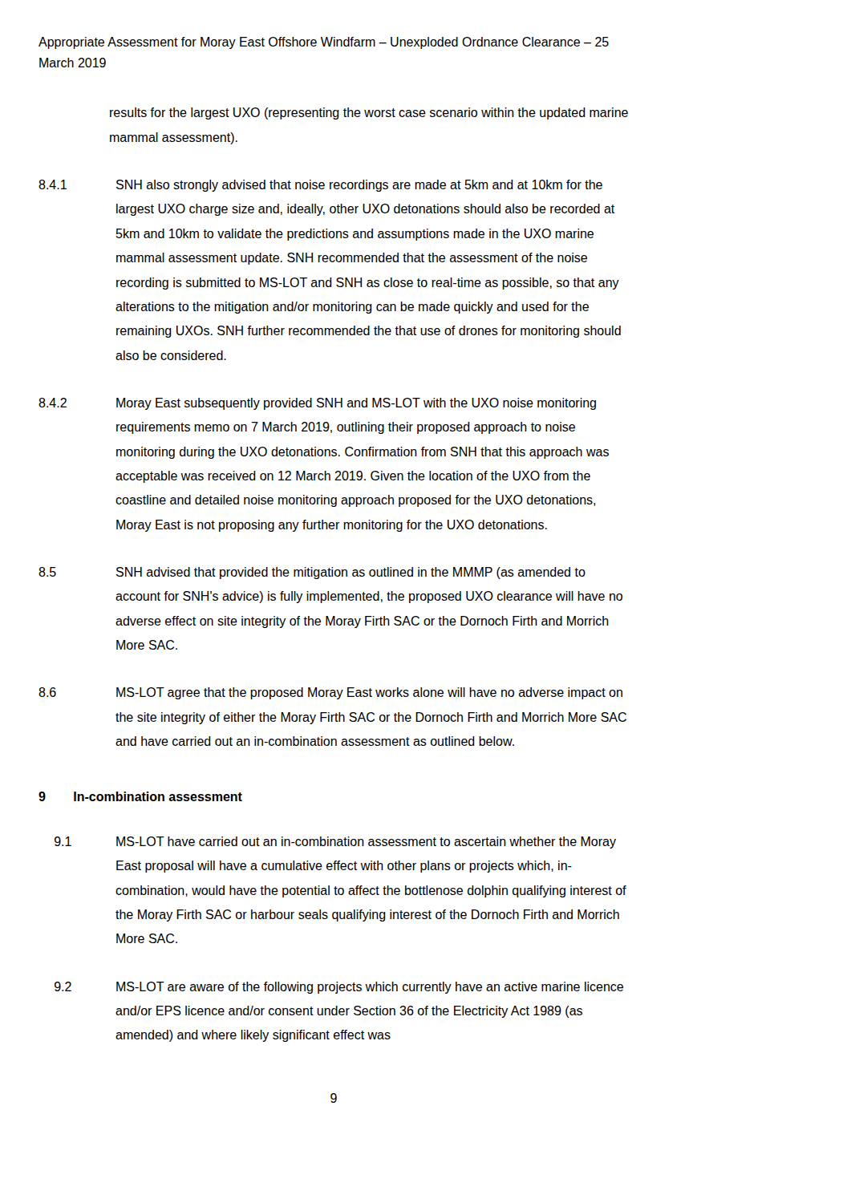Appropriate Assessment for Moray East Offshore Windfarm – Unexploded Ordnance Clearance – 25 March 2019
results for the largest UXO (representing the worst case scenario within the updated marine mammal assessment).
8.4.1
SNH also strongly advised that noise recordings are made at 5km and at 10km for the largest UXO charge size and, ideally, other UXO detonations should also be recorded at 5km and 10km to validate the predictions and assumptions made in the UXO marine mammal assessment update. SNH recommended that the assessment of the noise recording is submitted to MS-LOT and SNH as close to real‑time as possible, so that any alterations to the mitigation and/or monitoring can be made quickly and used for the remaining UXOs. SNH further recommended the that use of drones for monitoring should also be considered.
8.4.2
Moray East subsequently provided SNH and MS-LOT with the UXO noise monitoring requirements memo on 7 March 2019, outlining their proposed approach to noise monitoring during the UXO detonations. Confirmation from SNH that this approach was acceptable was received on 12 March 2019. Given the location of the UXO from the coastline and detailed noise monitoring approach proposed for the UXO detonations, Moray East is not proposing any further monitoring for the UXO detonations.
8.5
SNH advised that provided the mitigation as outlined in the MMMP (as amended to account for SNH's advice) is fully implemented, the proposed UXO clearance will have no adverse effect on site integrity of the Moray Firth SAC or the Dornoch Firth and Morrich More SAC.
8.6
MS-LOT agree that the proposed Moray East works alone will have no adverse impact on the site integrity of either the Moray Firth SAC or the Dornoch Firth and Morrich More SAC and have carried out an in-combination assessment as outlined below.
9 In-combination assessment
9.1
MS-LOT have carried out an in-combination assessment to ascertain whether the Moray East proposal will have a cumulative effect with other plans or projects which, in-combination, would have the potential to affect the bottlenose dolphin qualifying interest of the Moray Firth SAC or harbour seals qualifying interest of the Dornoch Firth and Morrich More SAC.
9.2
MS-LOT are aware of the following projects which currently have an active marine licence and/or EPS licence and/or consent under Section 36 of the Electricity Act 1989 (as amended) and where likely significant effect was
9